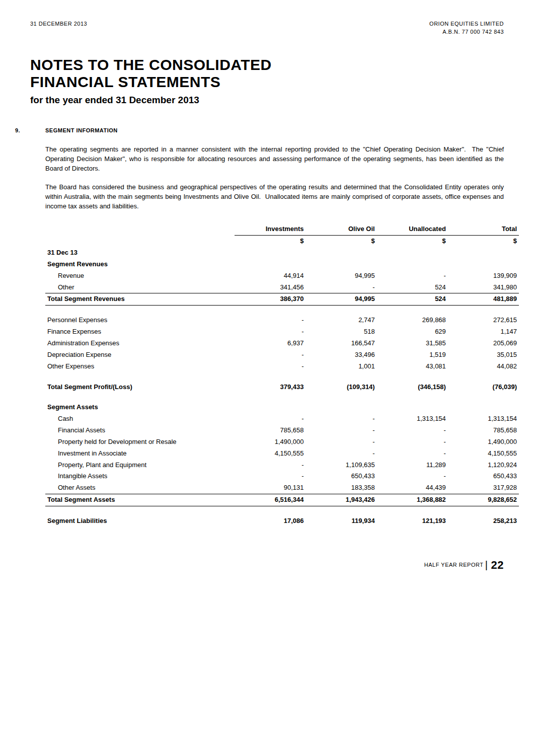31 DECEMBER 2013
ORION EQUITIES LIMITED
A.B.N. 77 000 742 843
NOTES TO THE CONSOLIDATED
FINANCIAL STATEMENTS
for the year ended 31 December 2013
9. SEGMENT INFORMATION
The operating segments are reported in a manner consistent with the internal reporting provided to the "Chief Operating Decision Maker". The "Chief Operating Decision Maker", who is responsible for allocating resources and assessing performance of the operating segments, has been identified as the Board of Directors.
The Board has considered the business and geographical perspectives of the operating results and determined that the Consolidated Entity operates only within Australia, with the main segments being Investments and Olive Oil. Unallocated items are mainly comprised of corporate assets, office expenses and income tax assets and liabilities.
| | Investments | Olive Oil | Unallocated | Total |
| --- | --- | --- | --- | --- |
| | $ | $ | $ | $ |
| 31 Dec 13 | | | | |
| Segment Revenues | | | | |
| Revenue | 44,914 | 94,995 | - | 139,909 |
| Other | 341,456 | - | 524 | 341,980 |
| Total Segment Revenues | 386,370 | 94,995 | 524 | 481,889 |
| Personnel Expenses | - | 2,747 | 269,868 | 272,615 |
| Finance Expenses | - | 518 | 629 | 1,147 |
| Administration Expenses | 6,937 | 166,547 | 31,585 | 205,069 |
| Depreciation Expense | - | 33,496 | 1,519 | 35,015 |
| Other Expenses | - | 1,001 | 43,081 | 44,082 |
| Total Segment Profit/(Loss) | 379,433 | (109,314) | (346,158) | (76,039) |
| Segment Assets | | | | |
| Cash | - | - | 1,313,154 | 1,313,154 |
| Financial Assets | 785,658 | - | - | 785,658 |
| Property held for Development or Resale | 1,490,000 | - | - | 1,490,000 |
| Investment in Associate | 4,150,555 | - | - | 4,150,555 |
| Property, Plant and Equipment | - | 1,109,635 | 11,289 | 1,120,924 |
| Intangible Assets | - | 650,433 | - | 650,433 |
| Other Assets | 90,131 | 183,358 | 44,439 | 317,928 |
| Total Segment Assets | 6,516,344 | 1,943,426 | 1,368,882 | 9,828,652 |
| Segment Liabilities | 17,086 | 119,934 | 121,193 | 258,213 |
HALF YEAR REPORT |22